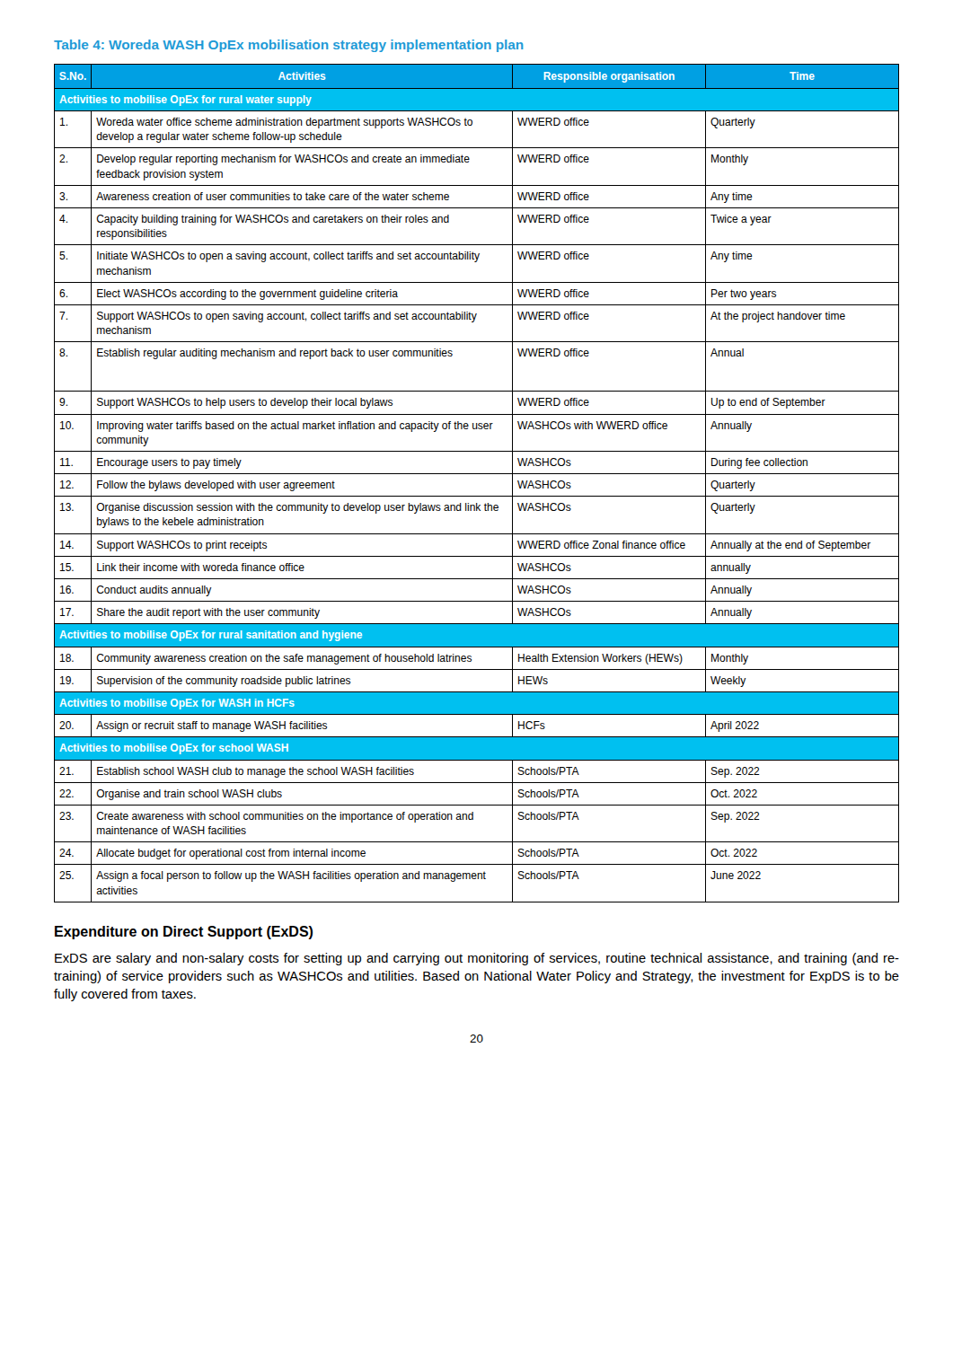Table 4: Woreda WASH OpEx mobilisation strategy implementation plan
| S.No. | Activities | Responsible organisation | Time |
| --- | --- | --- | --- |
| Activities to mobilise OpEx for rural water supply |
| 1. | Woreda water office scheme administration department supports WASHCOs to develop a regular water scheme follow-up schedule | WWERD office | Quarterly |
| 2. | Develop regular reporting mechanism for WASHCOs and create an immediate feedback provision system | WWERD office | Monthly |
| 3. | Awareness creation of user communities to take care of the water scheme | WWERD office | Any time |
| 4. | Capacity building training for WASHCOs and caretakers on their roles and responsibilities | WWERD office | Twice a year |
| 5. | Initiate WASHCOs to open a saving account, collect tariffs and set accountability mechanism | WWERD office | Any time |
| 6. | Elect WASHCOs according to the government guideline criteria | WWERD office | Per two years |
| 7. | Support WASHCOs to open saving account, collect tariffs and set accountability mechanism | WWERD office | At the project handover time |
| 8. | Establish regular auditing mechanism and report back to user communities | WWERD office | Annual |
| 9. | Support WASHCOs to help users to develop their local bylaws | WWERD office | Up to end of September |
| 10. | Improving water tariffs based on the actual market inflation and capacity of the user community | WASHCOs with WWERD office | Annually |
| 11. | Encourage users to pay timely | WASHCOs | During fee collection |
| 12. | Follow the bylaws developed with user agreement | WASHCOs | Quarterly |
| 13. | Organise discussion session with the community to develop user bylaws and link the bylaws to the kebele administration | WASHCOs | Quarterly |
| 14. | Support WASHCOs to print receipts | WWERD office Zonal finance office | Annually at the end of September |
| 15. | Link their income with woreda finance office | WASHCOs | annually |
| 16. | Conduct audits annually | WASHCOs | Annually |
| 17. | Share the audit report with the user community | WASHCOs | Annually |
| Activities to mobilise OpEx for rural sanitation and hygiene |
| 18. | Community awareness creation on the safe management of household latrines | Health Extension Workers (HEWs) | Monthly |
| 19. | Supervision of the community roadside public latrines | HEWs | Weekly |
| Activities to mobilise OpEx for WASH in HCFs |
| 20. | Assign or recruit staff to manage WASH facilities | HCFs | April 2022 |
| Activities to mobilise OpEx for school WASH |
| 21. | Establish school WASH club to manage the school WASH facilities | Schools/PTA | Sep. 2022 |
| 22. | Organise and train school WASH clubs | Schools/PTA | Oct. 2022 |
| 23. | Create awareness with school communities on the importance of operation and maintenance of WASH facilities | Schools/PTA | Sep. 2022 |
| 24. | Allocate budget for operational cost from internal income | Schools/PTA | Oct. 2022 |
| 25. | Assign a focal person to follow up the WASH facilities operation and management activities | Schools/PTA | June 2022 |
Expenditure on Direct Support (ExDS)
ExDS are salary and non-salary costs for setting up and carrying out monitoring of services, routine technical assistance, and training (and re-training) of service providers such as WASHCOs and utilities. Based on National Water Policy and Strategy, the investment for ExpDS is to be fully covered from taxes.
20